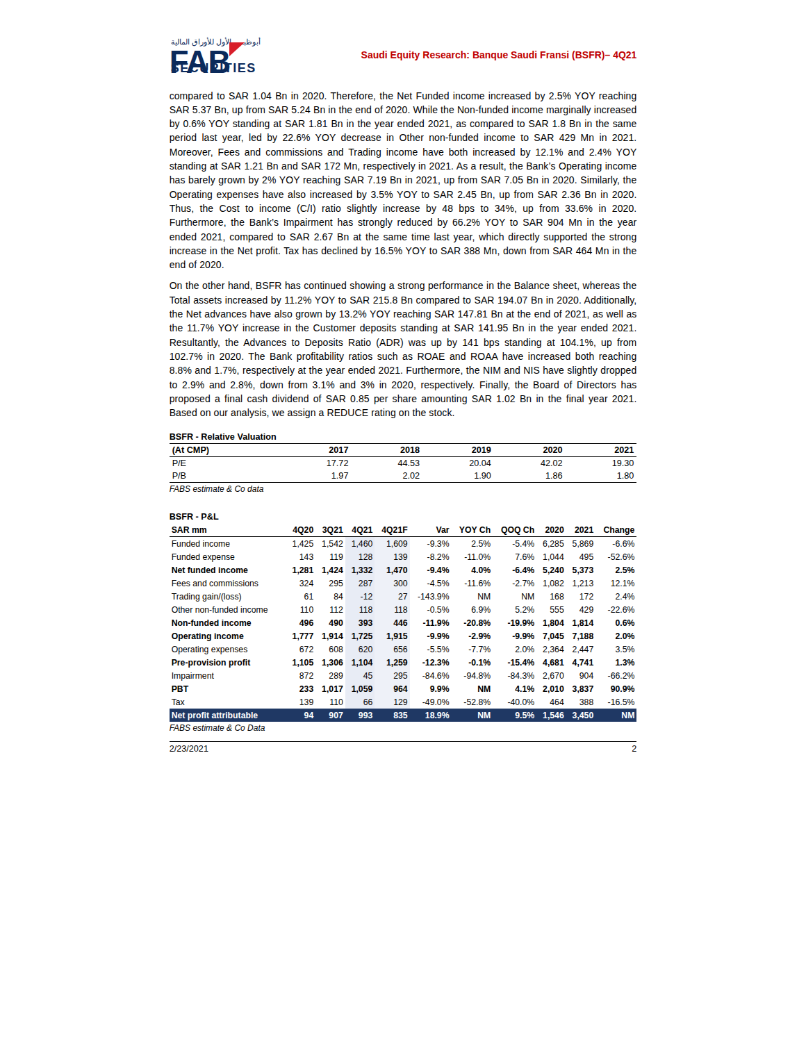أبوظبــي الأول للأوراق المالية
FAB
SECURITIES
Saudi Equity Research: Banque Saudi Fransi (BSFR)– 4Q21
compared to SAR 1.04 Bn in 2020. Therefore, the Net Funded income increased by 2.5% YOY reaching SAR 5.37 Bn, up from SAR 5.24 Bn in the end of 2020. While the Non-funded income marginally increased by 0.6% YOY standing at SAR 1.81 Bn in the year ended 2021, as compared to SAR 1.8 Bn in the same period last year, led by 22.6% YOY decrease in Other non-funded income to SAR 429 Mn in 2021. Moreover, Fees and commissions and Trading income have both increased by 12.1% and 2.4% YOY standing at SAR 1.21 Bn and SAR 172 Mn, respectively in 2021. As a result, the Bank’s Operating income has barely grown by 2% YOY reaching SAR 7.19 Bn in 2021, up from SAR 7.05 Bn in 2020. Similarly, the Operating expenses have also increased by 3.5% YOY to SAR 2.45 Bn, up from SAR 2.36 Bn in 2020. Thus, the Cost to income (C/I) ratio slightly increase by 48 bps to 34%, up from 33.6% in 2020. Furthermore, the Bank’s Impairment has strongly reduced by 66.2% YOY to SAR 904 Mn in the year ended 2021, compared to SAR 2.67 Bn at the same time last year, which directly supported the strong increase in the Net profit. Tax has declined by 16.5% YOY to SAR 388 Mn, down from SAR 464 Mn in the end of 2020.
On the other hand, BSFR has continued showing a strong performance in the Balance sheet, whereas the Total assets increased by 11.2% YOY to SAR 215.8 Bn compared to SAR 194.07 Bn in 2020. Additionally, the Net advances have also grown by 13.2% YOY reaching SAR 147.81 Bn at the end of 2021, as well as the 11.7% YOY increase in the Customer deposits standing at SAR 141.95 Bn in the year ended 2021. Resultantly, the Advances to Deposits Ratio (ADR) was up by 141 bps standing at 104.1%, up from 102.7% in 2020. The Bank profitability ratios such as ROAE and ROAA have increased both reaching 8.8% and 1.7%, respectively at the year ended 2021. Furthermore, the NIM and NIS have slightly dropped to 2.9% and 2.8%, down from 3.1% and 3% in 2020, respectively. Finally, the Board of Directors has proposed a final cash dividend of SAR 0.85 per share amounting SAR 1.02 Bn in the final year 2021. Based on our analysis, we assign a REDUCE rating on the stock.
BSFR - Relative Valuation
| (At CMP) | 2017 | 2018 | 2019 | 2020 | 2021 |
| --- | --- | --- | --- | --- | --- |
| P/E | 17.72 | 44.53 | 20.04 | 42.02 | 19.30 |
| P/B | 1.97 | 2.02 | 1.90 | 1.86 | 1.80 |
FABS estimate & Co data
BSFR - P&L
| SAR mm | 4Q20 | 3Q21 | 4Q21 | 4Q21F | Var | YOY Ch | QOQ Ch | 2020 | 2021 | Change |
| --- | --- | --- | --- | --- | --- | --- | --- | --- | --- | --- |
| Funded income | 1,425 | 1,542 | 1,460 | 1,609 | -9.3% | 2.5% | -5.4% | 6,285 | 5,869 | -6.6% |
| Funded expense | 143 | 119 | 128 | 139 | -8.2% | -11.0% | 7.6% | 1,044 | 495 | -52.6% |
| Net funded income | 1,281 | 1,424 | 1,332 | 1,470 | -9.4% | 4.0% | -6.4% | 5,240 | 5,373 | 2.5% |
| Fees and commissions | 324 | 295 | 287 | 300 | -4.5% | -11.6% | -2.7% | 1,082 | 1,213 | 12.1% |
| Trading gain/(loss) | 61 | 84 | -12 | 27 | -143.9% | NM | NM | 168 | 172 | 2.4% |
| Other non-funded income | 110 | 112 | 118 | 118 | -0.5% | 6.9% | 5.2% | 555 | 429 | -22.6% |
| Non-funded income | 496 | 490 | 393 | 446 | -11.9% | -20.8% | -19.9% | 1,804 | 1,814 | 0.6% |
| Operating income | 1,777 | 1,914 | 1,725 | 1,915 | -9.9% | -2.9% | -9.9% | 7,045 | 7,188 | 2.0% |
| Operating expenses | 672 | 608 | 620 | 656 | -5.5% | -7.7% | 2.0% | 2,364 | 2,447 | 3.5% |
| Pre-provision profit | 1,105 | 1,306 | 1,104 | 1,259 | -12.3% | -0.1% | -15.4% | 4,681 | 4,741 | 1.3% |
| Impairment | 872 | 289 | 45 | 295 | -84.6% | -94.8% | -84.3% | 2,670 | 904 | -66.2% |
| PBT | 233 | 1,017 | 1,059 | 964 | 9.9% | NM | 4.1% | 2,010 | 3,837 | 90.9% |
| Tax | 139 | 110 | 66 | 129 | -49.0% | -52.8% | -40.0% | 464 | 388 | -16.5% |
| Net profit attributable | 94 | 907 | 993 | 835 | 18.9% | NM | 9.5% | 1,546 | 3,450 | NM |
FABS estimate & Co Data
2/23/2021
2